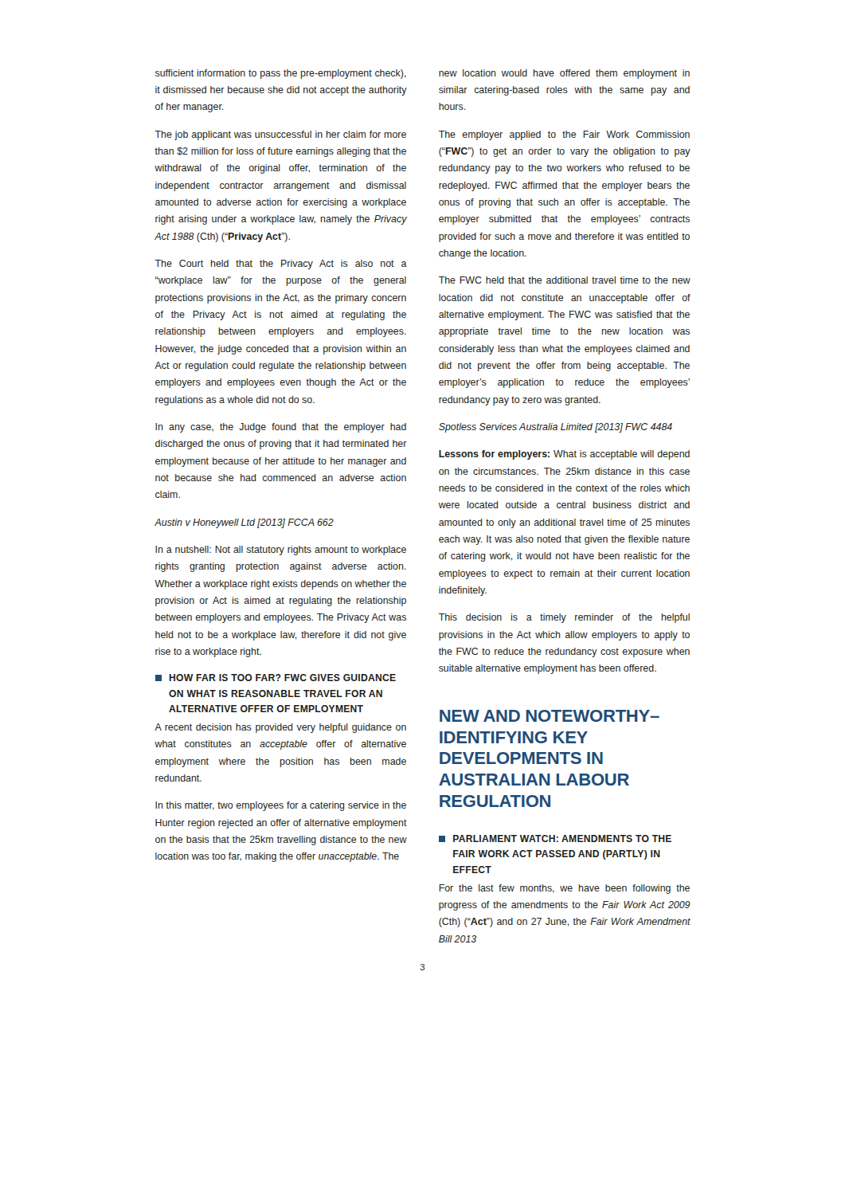sufficient information to pass the pre-employment check), it dismissed her because she did not accept the authority of her manager.
The job applicant was unsuccessful in her claim for more than $2 million for loss of future earnings alleging that the withdrawal of the original offer, termination of the independent contractor arrangement and dismissal amounted to adverse action for exercising a workplace right arising under a workplace law, namely the Privacy Act 1988 (Cth) (“Privacy Act”).
The Court held that the Privacy Act is also not a “workplace law” for the purpose of the general protections provisions in the Act, as the primary concern of the Privacy Act is not aimed at regulating the relationship between employers and employees. However, the judge conceded that a provision within an Act or regulation could regulate the relationship between employers and employees even though the Act or the regulations as a whole did not do so.
In any case, the Judge found that the employer had discharged the onus of proving that it had terminated her employment because of her attitude to her manager and not because she had commenced an adverse action claim.
Austin v Honeywell Ltd [2013] FCCA 662
In a nutshell: Not all statutory rights amount to workplace rights granting protection against adverse action. Whether a workplace right exists depends on whether the provision or Act is aimed at regulating the relationship between employers and employees. The Privacy Act was held not to be a workplace law, therefore it did not give rise to a workplace right.
How far is too far? FWC gives guidance on what is reasonable travel for an alternative offer of employment
A recent decision has provided very helpful guidance on what constitutes an acceptable offer of alternative employment where the position has been made redundant.
In this matter, two employees for a catering service in the Hunter region rejected an offer of alternative employment on the basis that the 25km travelling distance to the new location was too far, making the offer unacceptable. The
new location would have offered them employment in similar catering-based roles with the same pay and hours.
The employer applied to the Fair Work Commission (“FWC”) to get an order to vary the obligation to pay redundancy pay to the two workers who refused to be redeployed. FWC affirmed that the employer bears the onus of proving that such an offer is acceptable. The employer submitted that the employees’ contracts provided for such a move and therefore it was entitled to change the location.
The FWC held that the additional travel time to the new location did not constitute an unacceptable offer of alternative employment. The FWC was satisfied that the appropriate travel time to the new location was considerably less than what the employees claimed and did not prevent the offer from being acceptable. The employer’s application to reduce the employees’ redundancy pay to zero was granted.
Spotless Services Australia Limited [2013] FWC 4484
Lessons for employers: What is acceptable will depend on the circumstances. The 25km distance in this case needs to be considered in the context of the roles which were located outside a central business district and amounted to only an additional travel time of 25 minutes each way. It was also noted that given the flexible nature of catering work, it would not have been realistic for the employees to expect to remain at their current location indefinitely.
This decision is a timely reminder of the helpful provisions in the Act which allow employers to apply to the FWC to reduce the redundancy cost exposure when suitable alternative employment has been offered.
New and Noteworthy–Identifying Key Developments in Australian Labour Regulation
Parliament watch: Amendments to the Fair Work Act passed and (partly) in effect
For the last few months, we have been following the progress of the amendments to the Fair Work Act 2009 (Cth) (“Act”) and on 27 June, the Fair Work Amendment Bill 2013
3